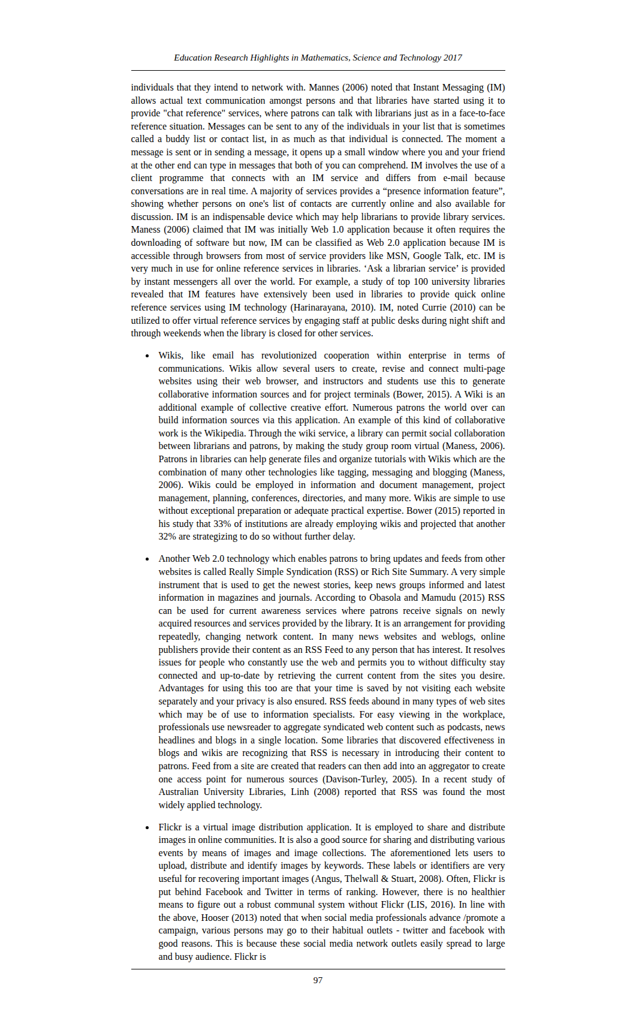Education Research Highlights in Mathematics, Science and Technology 2017
individuals that they intend to network with. Mannes (2006) noted that Instant Messaging (IM) allows actual text communication amongst persons and that libraries have started using it to provide "chat reference" services, where patrons can talk with librarians just as in a face-to-face reference situation. Messages can be sent to any of the individuals in your list that is sometimes called a buddy list or contact list, in as much as that individual is connected. The moment a message is sent or in sending a message, it opens up a small window where you and your friend at the other end can type in messages that both of you can comprehend. IM involves the use of a client programme that connects with an IM service and differs from e-mail because conversations are in real time. A majority of services provides a “presence information feature”, showing whether persons on one's list of contacts are currently online and also available for discussion. IM is an indispensable device which may help librarians to provide library services. Maness (2006) claimed that IM was initially Web 1.0 application because it often requires the downloading of software but now, IM can be classified as Web 2.0 application because IM is accessible through browsers from most of service providers like MSN, Google Talk, etc. IM is very much in use for online reference services in libraries. ‘Ask a librarian service’ is provided by instant messengers all over the world. For example, a study of top 100 university libraries revealed that IM features have extensively been used in libraries to provide quick online reference services using IM technology (Harinarayana, 2010). IM, noted Currie (2010) can be utilized to offer virtual reference services by engaging staff at public desks during night shift and through weekends when the library is closed for other services.
Wikis, like email has revolutionized cooperation within enterprise in terms of communications. Wikis allow several users to create, revise and connect multi-page websites using their web browser, and instructors and students use this to generate collaborative information sources and for project terminals (Bower, 2015). A Wiki is an additional example of collective creative effort. Numerous patrons the world over can build information sources via this application. An example of this kind of collaborative work is the Wikipedia. Through the wiki service, a library can permit social collaboration between librarians and patrons, by making the study group room virtual (Maness, 2006). Patrons in libraries can help generate files and organize tutorials with Wikis which are the combination of many other technologies like tagging, messaging and blogging (Maness, 2006). Wikis could be employed in information and document management, project management, planning, conferences, directories, and many more. Wikis are simple to use without exceptional preparation or adequate practical expertise. Bower (2015) reported in his study that 33% of institutions are already employing wikis and projected that another 32% are strategizing to do so without further delay.
Another Web 2.0 technology which enables patrons to bring updates and feeds from other websites is called Really Simple Syndication (RSS) or Rich Site Summary. A very simple instrument that is used to get the newest stories, keep news groups informed and latest information in magazines and journals. According to Obasola and Mamudu (2015) RSS can be used for current awareness services where patrons receive signals on newly acquired resources and services provided by the library. It is an arrangement for providing repeatedly, changing network content. In many news websites and weblogs, online publishers provide their content as an RSS Feed to any person that has interest. It resolves issues for people who constantly use the web and permits you to without difficulty stay connected and up-to-date by retrieving the current content from the sites you desire. Advantages for using this too are that your time is saved by not visiting each website separately and your privacy is also ensured. RSS feeds abound in many types of web sites which may be of use to information specialists. For easy viewing in the workplace, professionals use newsreader to aggregate syndicated web content such as podcasts, news headlines and blogs in a single location. Some libraries that discovered effectiveness in blogs and wikis are recognizing that RSS is necessary in introducing their content to patrons. Feed from a site are created that readers can then add into an aggregator to create one access point for numerous sources (Davison-Turley, 2005). In a recent study of Australian University Libraries, Linh (2008) reported that RSS was found the most widely applied technology.
Flickr is a virtual image distribution application. It is employed to share and distribute images in online communities. It is also a good source for sharing and distributing various events by means of images and image collections. The aforementioned lets users to upload, distribute and identify images by keywords. These labels or identifiers are very useful for recovering important images (Angus, Thelwall & Stuart, 2008). Often, Flickr is put behind Facebook and Twitter in terms of ranking. However, there is no healthier means to figure out a robust communal system without Flickr (LIS, 2016). In line with the above, Hooser (2013) noted that when social media professionals advance /promote a campaign, various persons may go to their habitual outlets - twitter and facebook with good reasons. This is because these social media network outlets easily spread to large and busy audience. Flickr is
97